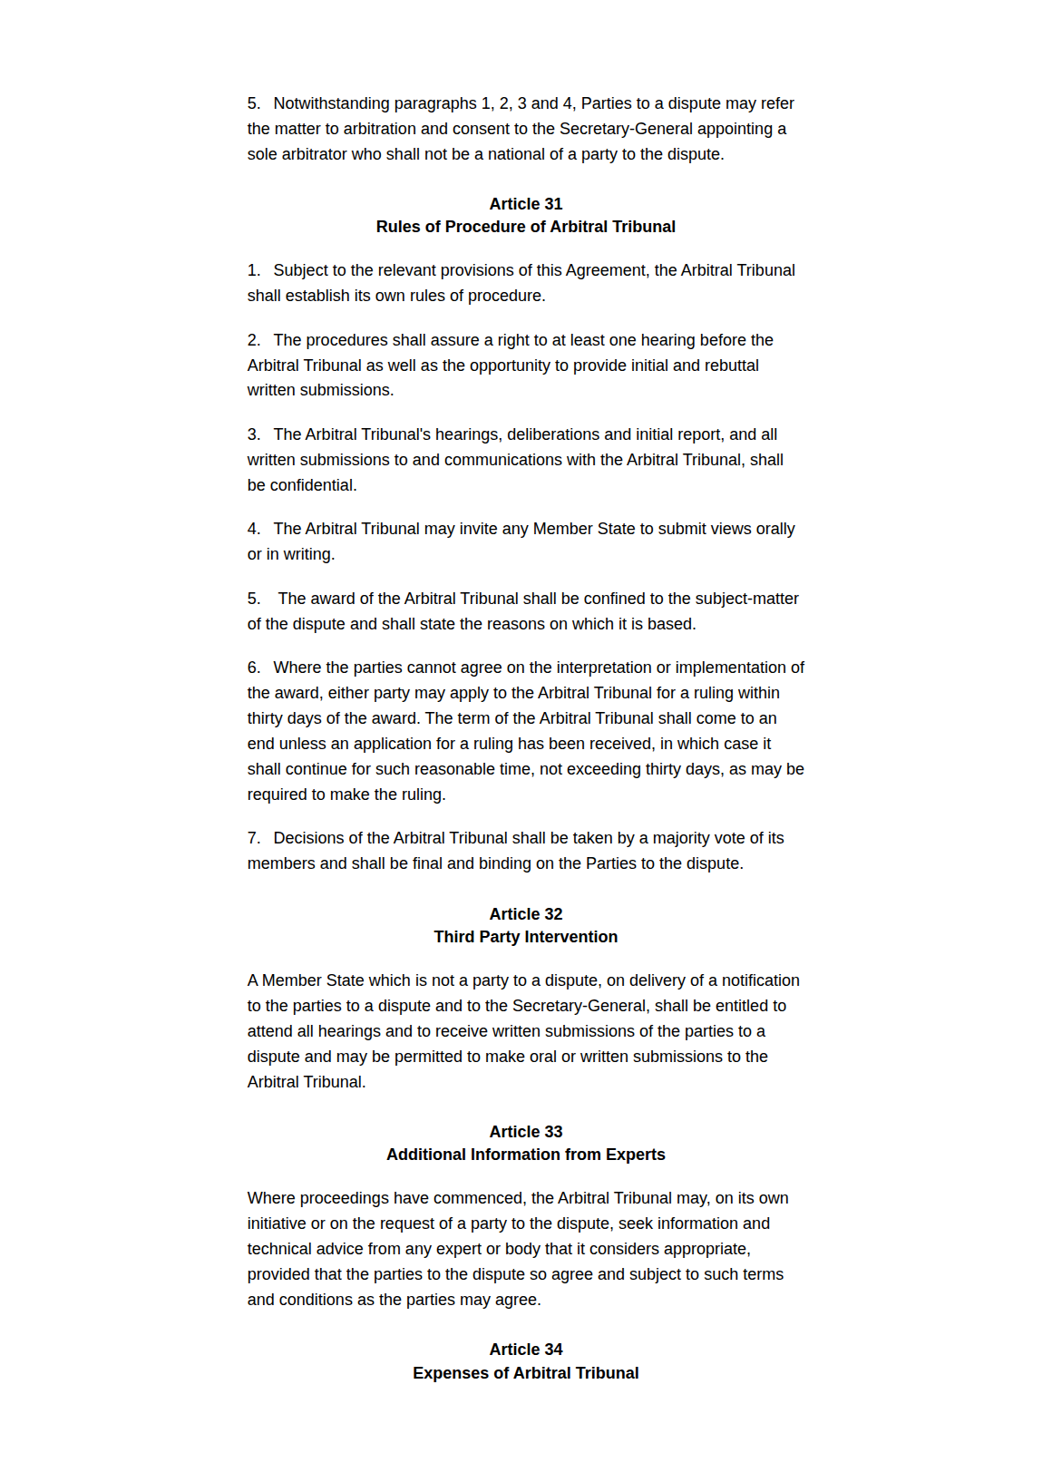5. Notwithstanding paragraphs 1, 2, 3 and 4, Parties to a dispute may refer the matter to arbitration and consent to the Secretary-General appointing a sole arbitrator who shall not be a national of a party to the dispute.
Article 31Rules of Procedure of Arbitral Tribunal
1. Subject to the relevant provisions of this Agreement, the Arbitral Tribunal shall establish its own rules of procedure.
2. The procedures shall assure a right to at least one hearing before the Arbitral Tribunal as well as the opportunity to provide initial and rebuttal written submissions.
3. The Arbitral Tribunal's hearings, deliberations and initial report, and all written submissions to and communications with the Arbitral Tribunal, shall be confidential.
4. The Arbitral Tribunal may invite any Member State to submit views orally or in writing.
5. The award of the Arbitral Tribunal shall be confined to the subject-matter of the dispute and shall state the reasons on which it is based.
6. Where the parties cannot agree on the interpretation or implementation of the award, either party may apply to the Arbitral Tribunal for a ruling within thirty days of the award. The term of the Arbitral Tribunal shall come to an end unless an application for a ruling has been received, in which case it shall continue for such reasonable time, not exceeding thirty days, as may be required to make the ruling.
7. Decisions of the Arbitral Tribunal shall be taken by a majority vote of its members and shall be final and binding on the Parties to the dispute.
Article 32Third Party Intervention
A Member State which is not a party to a dispute, on delivery of a notification to the parties to a dispute and to the Secretary-General, shall be entitled to attend all hearings and to receive written submissions of the parties to a dispute and may be permitted to make oral or written submissions to the Arbitral Tribunal.
Article 33Additional Information from Experts
Where proceedings have commenced, the Arbitral Tribunal may, on its own initiative or on the request of a party to the dispute, seek information and technical advice from any expert or body that it considers appropriate, provided that the parties to the dispute so agree and subject to such terms and conditions as the parties may agree.
Article 34Expenses of Arbitral Tribunal